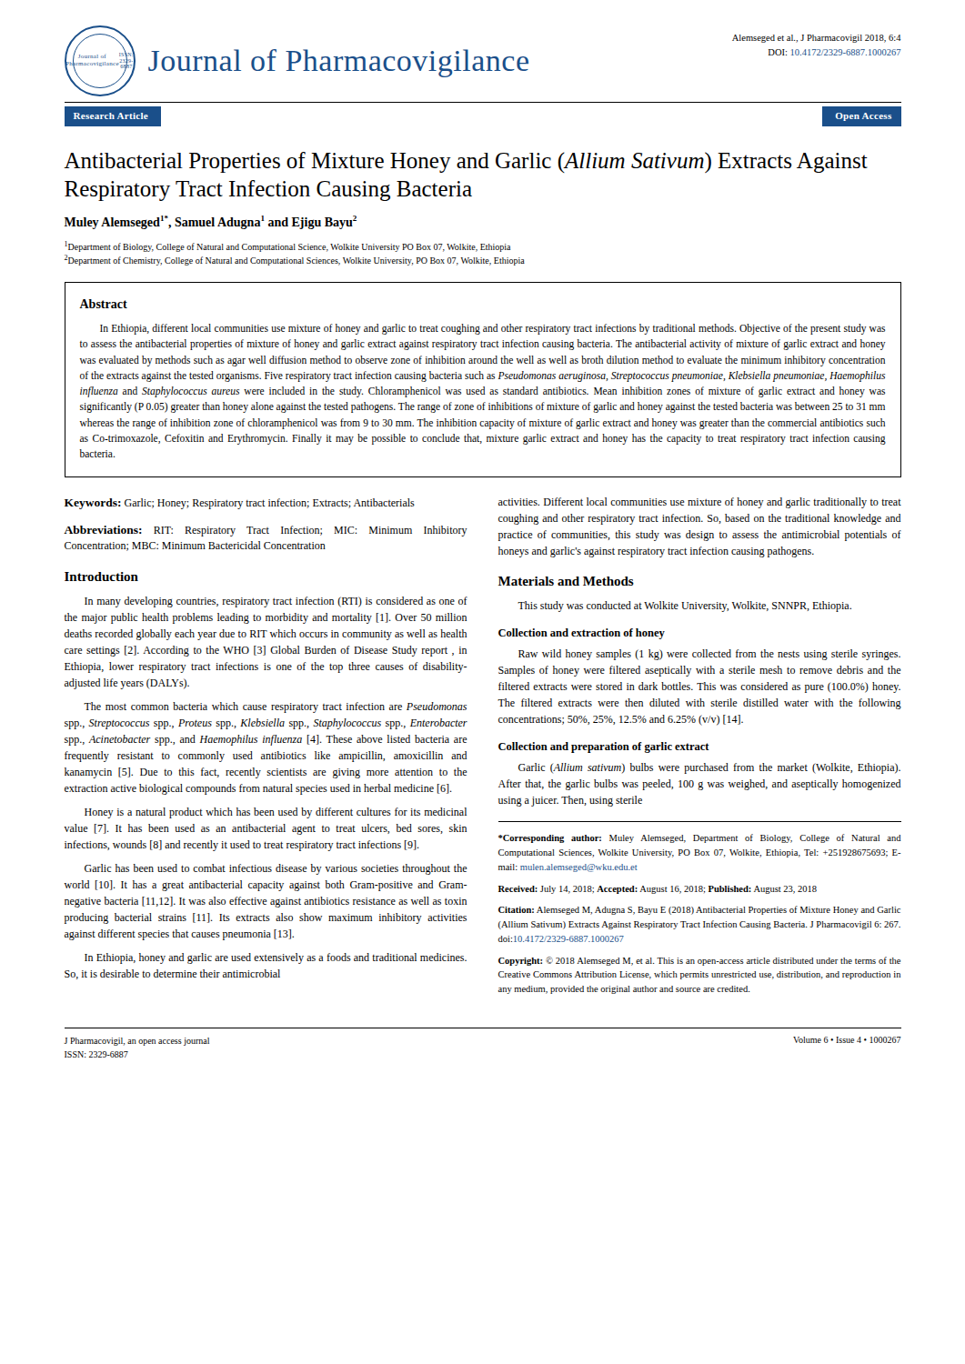Journal of
Pharmacovigilance
ISSN: 2329-6887
Journal of Pharmacovigilance
Alemseged et al., J Pharmacovigil 2018, 6:4
DOI: 10.4172/2329-6887.1000267
Research Article
Open Access
Antibacterial Properties of Mixture Honey and Garlic (Allium Sativum) Extracts Against Respiratory Tract Infection Causing Bacteria
Muley Alemseged1*, Samuel Adugna1 and Ejigu Bayu2
1Department of Biology, College of Natural and Computational Science, Wolkite University PO Box 07, Wolkite, Ethiopia
2Department of Chemistry, College of Natural and Computational Sciences, Wolkite University, PO Box 07, Wolkite, Ethiopia
Abstract
In Ethiopia, different local communities use mixture of honey and garlic to treat coughing and other respiratory tract infections by traditional methods. Objective of the present study was to assess the antibacterial properties of mixture of honey and garlic extract against respiratory tract infection causing bacteria. The antibacterial activity of mixture of garlic extract and honey was evaluated by methods such as agar well diffusion method to observe zone of inhibition around the well as well as broth dilution method to evaluate the minimum inhibitory concentration of the extracts against the tested organisms. Five respiratory tract infection causing bacteria such as Pseudomonas aeruginosa, Streptococcus pneumoniae, Klebsiella pneumoniae, Haemophilus influenza and Staphylococcus aureus were included in the study. Chloramphenicol was used as standard antibiotics. Mean inhibition zones of mixture of garlic extract and honey was significantly (P 0.05) greater than honey alone against the tested pathogens. The range of zone of inhibitions of mixture of garlic and honey against the tested bacteria was between 25 to 31 mm whereas the range of inhibition zone of chloramphenicol was from 9 to 30 mm. The inhibition capacity of mixture of garlic extract and honey was greater than the commercial antibiotics such as Co-trimoxazole, Cefoxitin and Erythromycin. Finally it may be possible to conclude that, mixture garlic extract and honey has the capacity to treat respiratory tract infection causing bacteria.
Keywords: Garlic; Honey; Respiratory tract infection; Extracts; Antibacterials
Abbreviations: RIT: Respiratory Tract Infection; MIC: Minimum Inhibitory Concentration; MBC: Minimum Bactericidal Concentration
Introduction
In many developing countries, respiratory tract infection (RTI) is considered as one of the major public health problems leading to morbidity and mortality [1]. Over 50 million deaths recorded globally each year due to RIT which occurs in community as well as health care settings [2]. According to the WHO [3] Global Burden of Disease Study report , in Ethiopia, lower respiratory tract infections is one of the top three causes of disability-adjusted life years (DALYs).
The most common bacteria which cause respiratory tract infection are Pseudomonas spp., Streptococcus spp., Proteus spp., Klebsiella spp., Staphylococcus spp., Enterobacter spp., Acinetobacter spp., and Haemophilus influenza [4]. These above listed bacteria are frequently resistant to commonly used antibiotics like ampicillin, amoxicillin and kanamycin [5]. Due to this fact, recently scientists are giving more attention to the extraction active biological compounds from natural species used in herbal medicine [6].
Honey is a natural product which has been used by different cultures for its medicinal value [7]. It has been used as an antibacterial agent to treat ulcers, bed sores, skin infections, wounds [8] and recently it used to treat respiratory tract infections [9].
Garlic has been used to combat infectious disease by various societies throughout the world [10]. It has a great antibacterial capacity against both Gram-positive and Gram-negative bacteria [11,12]. It was also effective against antibiotics resistance as well as toxin producing bacterial strains [11]. Its extracts also show maximum inhibitory activities against different species that causes pneumonia [13].
In Ethiopia, honey and garlic are used extensively as a foods and traditional medicines. So, it is desirable to determine their antimicrobial
activities. Different local communities use mixture of honey and garlic traditionally to treat coughing and other respiratory tract infection. So, based on the traditional knowledge and practice of communities, this study was design to assess the antimicrobial potentials of honeys and garlic's against respiratory tract infection causing pathogens.
Materials and Methods
This study was conducted at Wolkite University, Wolkite, SNNPR, Ethiopia.
Collection and extraction of honey
Raw wild honey samples (1 kg) were collected from the nests using sterile syringes. Samples of honey were filtered aseptically with a sterile mesh to remove debris and the filtered extracts were stored in dark bottles. This was considered as pure (100.0%) honey. The filtered extracts were then diluted with sterile distilled water with the following concentrations; 50%, 25%, 12.5% and 6.25% (v/v) [14].
Collection and preparation of garlic extract
Garlic (Allium sativum) bulbs were purchased from the market (Wolkite, Ethiopia). After that, the garlic bulbs was peeled, 100 g was weighed, and aseptically homogenized using a juicer. Then, using sterile
*Corresponding author: Muley Alemseged, Department of Biology, College of Natural and Computational Sciences, Wolkite University, PO Box 07, Wolkite, Ethiopia, Tel: +251928675693; E-mail: mulen.alemseged@wku.edu.et
Received: July 14, 2018; Accepted: August 16, 2018; Published: August 23, 2018
Citation: Alemseged M, Adugna S, Bayu E (2018) Antibacterial Properties of Mixture Honey and Garlic (Allium Sativum) Extracts Against Respiratory Tract Infection Causing Bacteria. J Pharmacovigil 6: 267. doi:10.4172/2329-6887.1000267
Copyright: © 2018 Alemseged M, et al. This is an open-access article distributed under the terms of the Creative Commons Attribution License, which permits unrestricted use, distribution, and reproduction in any medium, provided the original author and source are credited.
J Pharmacovigil, an open access journal
ISSN: 2329-6887
Volume 6 • Issue 4 • 1000267